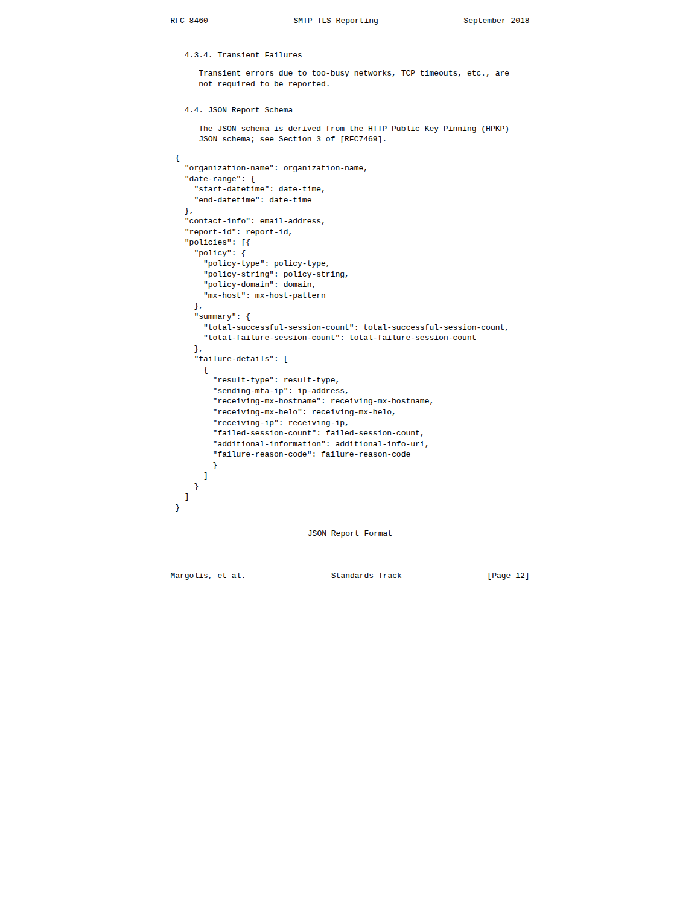RFC 8460 SMTP TLS Reporting September 2018
4.3.4. Transient Failures
Transient errors due to too-busy networks, TCP timeouts, etc., are not required to be reported.
4.4. JSON Report Schema
The JSON schema is derived from the HTTP Public Key Pinning (HPKP) JSON schema; see Section 3 of [RFC7469].
 {
   "organization-name": organization-name,
   "date-range": {
     "start-datetime": date-time,
     "end-datetime": date-time
   },
   "contact-info": email-address,
   "report-id": report-id,
   "policies": [{
     "policy": {
       "policy-type": policy-type,
       "policy-string": policy-string,
       "policy-domain": domain,
       "mx-host": mx-host-pattern
     },
     "summary": {
       "total-successful-session-count": total-successful-session-count,
       "total-failure-session-count": total-failure-session-count
     },
     "failure-details": [
       {
         "result-type": result-type,
         "sending-mta-ip": ip-address,
         "receiving-mx-hostname": receiving-mx-hostname,
         "receiving-mx-helo": receiving-mx-helo,
         "receiving-ip": receiving-ip,
         "failed-session-count": failed-session-count,
         "additional-information": additional-info-uri,
         "failure-reason-code": failure-reason-code
         }
       ]
     }
   ]
 }
JSON Report Format
Margolis, et al. Standards Track [Page 12]